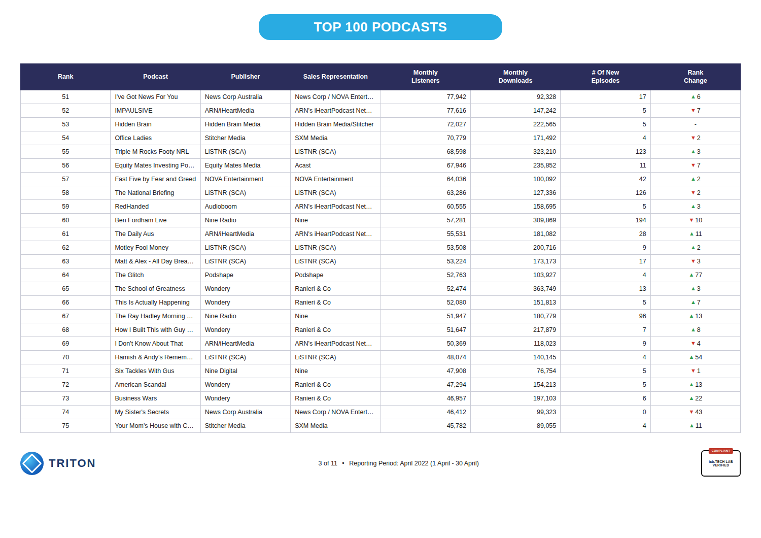TOP 100 PODCASTS
| Rank | Podcast | Publisher | Sales Representation | Monthly Listeners | Monthly Downloads | # Of New Episodes | Rank Change |
| --- | --- | --- | --- | --- | --- | --- | --- |
| 51 | I've Got News For You | News Corp Australia | News Corp / NOVA Entertainment | 77,942 | 92,328 | 17 | ▲ 6 |
| 52 | IMPAULSIVE | ARN/iHeartMedia | ARN's iHeartPodcast Network Australia | 77,616 | 147,242 | 5 | ▼ 7 |
| 53 | Hidden Brain | Hidden Brain Media | Hidden Brain Media/Stitcher | 72,027 | 222,565 | 5 | - |
| 54 | Office Ladies | Stitcher Media | SXM Media | 70,779 | 171,492 | 4 | ▼ 2 |
| 55 | Triple M Rocks Footy NRL | LiSTNR (SCA) | LiSTNR (SCA) | 68,598 | 323,210 | 123 | ▲ 3 |
| 56 | Equity Mates Investing Podcast | Equity Mates Media | Acast | 67,946 | 235,852 | 11 | ▼ 7 |
| 57 | Fast Five by Fear and Greed | NOVA Entertainment | NOVA Entertainment | 64,036 | 100,092 | 42 | ▲ 2 |
| 58 | The National Briefing | LiSTNR (SCA) | LiSTNR (SCA) | 63,286 | 127,336 | 126 | ▼ 2 |
| 59 | RedHanded | Audioboom | ARN's iHeartPodcast Network Australia | 60,555 | 158,695 | 5 | ▲ 3 |
| 60 | Ben Fordham Live | Nine Radio | Nine | 57,281 | 309,869 | 194 | ▼ 10 |
| 61 | The Daily Aus | ARN/iHeartMedia | ARN's iHeartPodcast Network Australia | 55,531 | 181,082 | 28 | ▲ 11 |
| 62 | Motley Fool Money | LiSTNR (SCA) | LiSTNR (SCA) | 53,508 | 200,716 | 9 | ▲ 2 |
| 63 | Matt & Alex - All Day Breakfast | LiSTNR (SCA) | LiSTNR (SCA) | 53,224 | 173,173 | 17 | ▼ 3 |
| 64 | The Glitch | Podshape | Podshape | 52,763 | 103,927 | 4 | ▲ 77 |
| 65 | The School of Greatness | Wondery | Ranieri & Co | 52,474 | 363,749 | 13 | ▲ 3 |
| 66 | This Is Actually Happening | Wondery | Ranieri & Co | 52,080 | 151,813 | 5 | ▲ 7 |
| 67 | The Ray Hadley Morning Show | Nine Radio | Nine | 51,947 | 180,779 | 96 | ▲ 13 |
| 68 | How I Built This with Guy Raz | Wondery | Ranieri & Co | 51,647 | 217,879 | 7 | ▲ 8 |
| 69 | I Don't Know About That | ARN/iHeartMedia | ARN's iHeartPodcast Network Australia | 50,369 | 118,023 | 9 | ▼ 4 |
| 70 | Hamish & Andy’s Remembering Project | LiSTNR (SCA) | LiSTNR (SCA) | 48,074 | 140,145 | 4 | ▲ 54 |
| 71 | Six Tackles With Gus | Nine Digital | Nine | 47,908 | 76,754 | 5 | ▼ 1 |
| 72 | American Scandal | Wondery | Ranieri & Co | 47,294 | 154,213 | 5 | ▲ 13 |
| 73 | Business Wars | Wondery | Ranieri & Co | 46,957 | 197,103 | 6 | ▲ 22 |
| 74 | My Sister's Secrets | News Corp Australia | News Corp / NOVA Entertainment | 46,412 | 99,323 | 0 | ▼ 43 |
| 75 | Your Mom's House with Christina P. and Tom Segura | Stitcher Media | SXM Media | 45,782 | 89,055 | 4 | ▲ 11 |
TRITON
3 of 11 • Reporting Period: April 2022 (1 April - 30 April)
COMPLIANT
iab.TECH LAB
VERIFIED